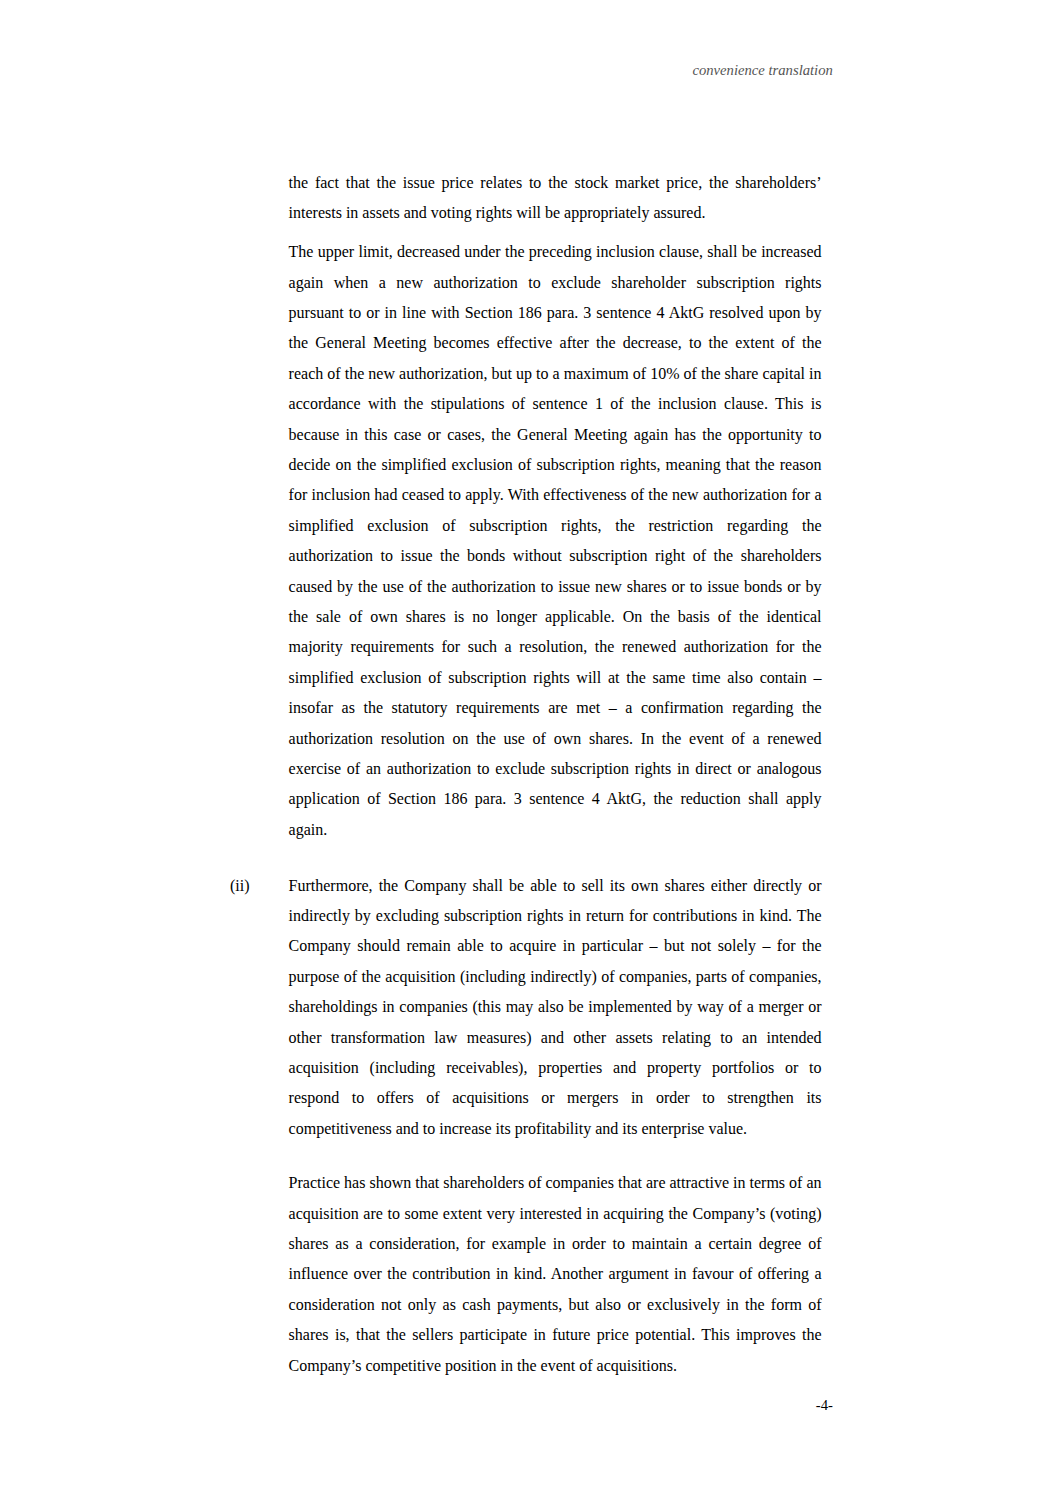convenience translation
the fact that the issue price relates to the stock market price, the shareholders’ interests in assets and voting rights will be appropriately assured.
The upper limit, decreased under the preceding inclusion clause, shall be increased again when a new authorization to exclude shareholder subscription rights pursuant to or in line with Section 186 para. 3 sentence 4 AktG resolved upon by the General Meeting becomes effective after the decrease, to the extent of the reach of the new authorization, but up to a maximum of 10% of the share capital in accordance with the stipulations of sentence 1 of the inclusion clause. This is because in this case or cases, the General Meeting again has the opportunity to decide on the simplified exclusion of subscription rights, meaning that the reason for inclusion had ceased to apply. With effectiveness of the new authorization for a simplified exclusion of subscription rights, the restriction regarding the authorization to issue the bonds without subscription right of the shareholders caused by the use of the authorization to issue new shares or to issue bonds or by the sale of own shares is no longer applicable. On the basis of the identical majority requirements for such a resolution, the renewed authorization for the simplified exclusion of subscription rights will at the same time also contain – insofar as the statutory requirements are met – a confirmation regarding the authorization resolution on the use of own shares. In the event of a renewed exercise of an authorization to exclude subscription rights in direct or analogous application of Section 186 para. 3 sentence 4 AktG, the reduction shall apply again.
(ii)
Furthermore, the Company shall be able to sell its own shares either directly or indirectly by excluding subscription rights in return for contributions in kind. The Company should remain able to acquire in particular – but not solely – for the purpose of the acquisition (including indirectly) of companies, parts of companies, shareholdings in companies (this may also be implemented by way of a merger or other transformation law measures) and other assets relating to an intended acquisition (including receivables), properties and property portfolios or to respond to offers of acquisitions or mergers in order to strengthen its competitiveness and to increase its profitability and its enterprise value.
Practice has shown that shareholders of companies that are attractive in terms of an acquisition are to some extent very interested in acquiring the Company’s (voting) shares as a consideration, for example in order to maintain a certain degree of influence over the contribution in kind. Another argument in favour of offering a consideration not only as cash payments, but also or exclusively in the form of shares is, that the sellers participate in future price potential. This improves the Company’s competitive position in the event of acquisitions.
-4-